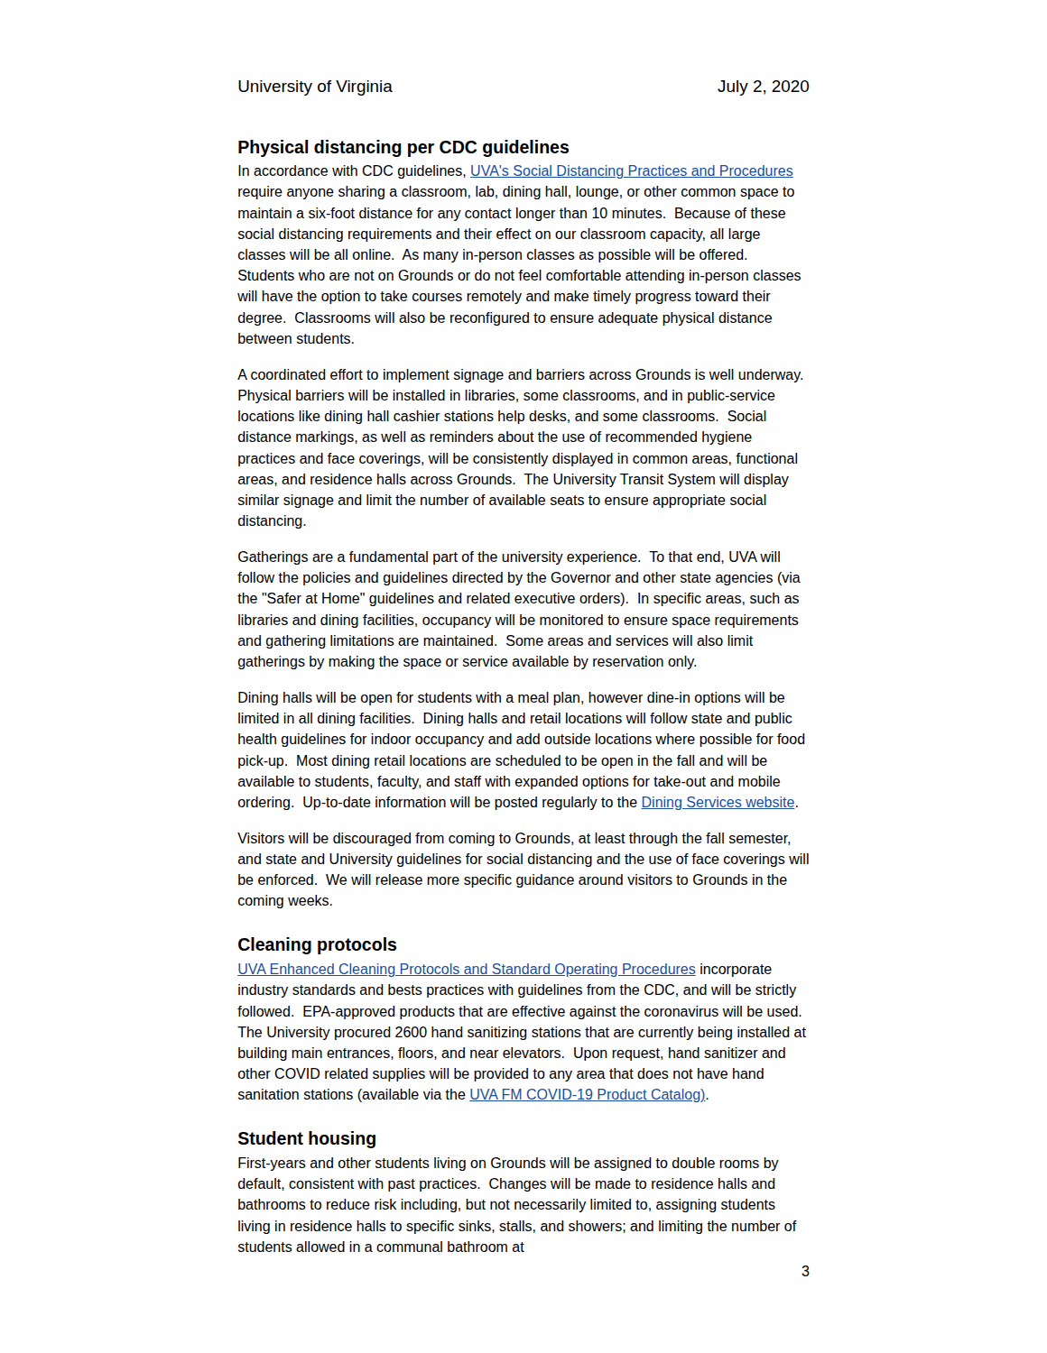University of Virginia July 2, 2020
Physical distancing per CDC guidelines
In accordance with CDC guidelines, UVA's Social Distancing Practices and Procedures require anyone sharing a classroom, lab, dining hall, lounge, or other common space to maintain a six-foot distance for any contact longer than 10 minutes. Because of these social distancing requirements and their effect on our classroom capacity, all large classes will be all online. As many in-person classes as possible will be offered. Students who are not on Grounds or do not feel comfortable attending in-person classes will have the option to take courses remotely and make timely progress toward their degree. Classrooms will also be reconfigured to ensure adequate physical distance between students.
A coordinated effort to implement signage and barriers across Grounds is well underway. Physical barriers will be installed in libraries, some classrooms, and in public-service locations like dining hall cashier stations help desks, and some classrooms. Social distance markings, as well as reminders about the use of recommended hygiene practices and face coverings, will be consistently displayed in common areas, functional areas, and residence halls across Grounds. The University Transit System will display similar signage and limit the number of available seats to ensure appropriate social distancing.
Gatherings are a fundamental part of the university experience. To that end, UVA will follow the policies and guidelines directed by the Governor and other state agencies (via the "Safer at Home" guidelines and related executive orders). In specific areas, such as libraries and dining facilities, occupancy will be monitored to ensure space requirements and gathering limitations are maintained. Some areas and services will also limit gatherings by making the space or service available by reservation only.
Dining halls will be open for students with a meal plan, however dine-in options will be limited in all dining facilities. Dining halls and retail locations will follow state and public health guidelines for indoor occupancy and add outside locations where possible for food pick-up. Most dining retail locations are scheduled to be open in the fall and will be available to students, faculty, and staff with expanded options for take-out and mobile ordering. Up-to-date information will be posted regularly to the Dining Services website.
Visitors will be discouraged from coming to Grounds, at least through the fall semester, and state and University guidelines for social distancing and the use of face coverings will be enforced. We will release more specific guidance around visitors to Grounds in the coming weeks.
Cleaning protocols
UVA Enhanced Cleaning Protocols and Standard Operating Procedures incorporate industry standards and bests practices with guidelines from the CDC, and will be strictly followed. EPA-approved products that are effective against the coronavirus will be used. The University procured 2600 hand sanitizing stations that are currently being installed at building main entrances, floors, and near elevators. Upon request, hand sanitizer and other COVID related supplies will be provided to any area that does not have hand sanitation stations (available via the UVA FM COVID-19 Product Catalog).
Student housing
First-years and other students living on Grounds will be assigned to double rooms by default, consistent with past practices. Changes will be made to residence halls and bathrooms to reduce risk including, but not necessarily limited to, assigning students living in residence halls to specific sinks, stalls, and showers; and limiting the number of students allowed in a communal bathroom at
3